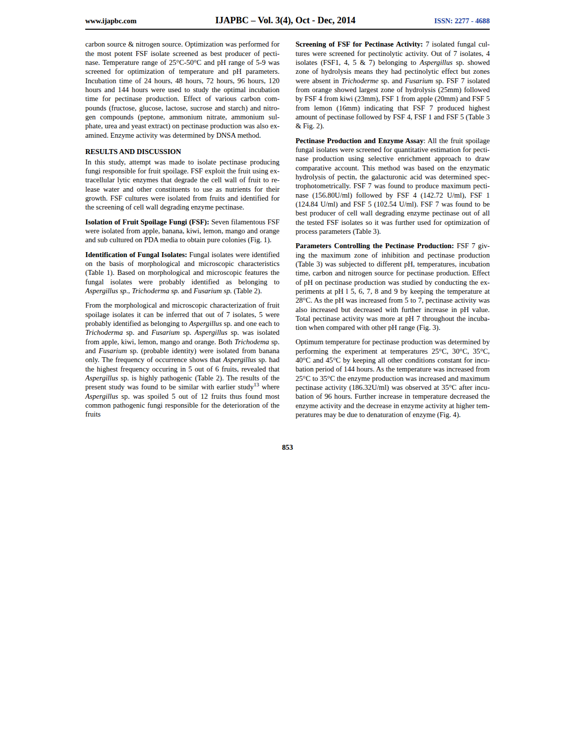www.ijapbc.com IJAPBC – Vol. 3(4), Oct - Dec, 2014 ISSN: 2277 - 4688
carbon source & nitrogen source. Optimization was performed for the most potent FSF isolate screened as best producer of pectinase. Temperature range of 25°C-50°C and pH range of 5-9 was screened for optimization of temperature and pH parameters. Incubation time of 24 hours, 48 hours, 72 hours, 96 hours, 120 hours and 144 hours were used to study the optimal incubation time for pectinase production. Effect of various carbon compounds (fructose, glucose, lactose, sucrose and starch) and nitrogen compounds (peptone, ammonium nitrate, ammonium sulphate, urea and yeast extract) on pectinase production was also examined. Enzyme activity was determined by DNSA method.
Results and Discussion
In this study, attempt was made to isolate pectinase producing fungi responsible for fruit spoilage. FSF exploit the fruit using extracellular lytic enzymes that degrade the cell wall of fruit to release water and other constituents to use as nutrients for their growth. FSF cultures were isolated from fruits and identified for the screening of cell wall degrading enzyme pectinase.
Isolation of Fruit Spoilage Fungi (FSF): Seven filamentous FSF were isolated from apple, banana, kiwi, lemon, mango and orange and sub cultured on PDA media to obtain pure colonies (Fig. 1).
Identification of Fungal Isolates: Fungal isolates were identified on the basis of morphological and microscopic characteristics (Table 1). Based on morphological and microscopic features the fungal isolates were probably identified as belonging to Aspergillus sp., Trichoderma sp. and Fusarium sp. (Table 2).
From the morphological and microscopic characterization of fruit spoilage isolates it can be inferred that out of 7 isolates, 5 were probably identified as belonging to Aspergillus sp. and one each to Trichoderma sp. and Fusarium sp. Aspergillus sp. was isolated from apple, kiwi, lemon, mango and orange. Both Trichodema sp. and Fusarium sp. (probable identity) were isolated from banana only. The frequency of occurrence shows that Aspergillus sp. had the highest frequency occuring in 5 out of 6 fruits, revealed that Aspergillus sp. is highly pathogenic (Table 2). The results of the present study was found to be similar with earlier study13 where Aspergillus sp. was spoiled 5 out of 12 fruits thus found most common pathogenic fungi responsible for the deterioration of the fruits
Screening of FSF for Pectinase Activity: 7 isolated fungal cultures were screened for pectinolytic activity. Out of 7 isolates, 4 isolates (FSF1, 4, 5 & 7) belonging to Aspergillus sp. showed zone of hydrolysis means they had pectinolytic effect but zones were absent in Trichoderme sp. and Fusarium sp. FSF 7 isolated from orange showed largest zone of hydrolysis (25mm) followed by FSF 4 from kiwi (23mm), FSF 1 from apple (20mm) and FSF 5 from lemon (16mm) indicating that FSF 7 produced highest amount of pectinase followed by FSF 4, FSF 1 and FSF 5 (Table 3 & Fig. 2).
Pectinase Production and Enzyme Assay: All the fruit spoilage fungal isolates were screened for quantitative estimation for pectinase production using selective enrichment approach to draw comparative account. This method was based on the enzymatic hydrolysis of pectin, the galacturonic acid was determined spectrophotometrically. FSF 7 was found to produce maximum pectinase (156.80U/ml) followed by FSF 4 (142.72 U/ml), FSF 1 (124.84 U/ml) and FSF 5 (102.54 U/ml). FSF 7 was found to be best producer of cell wall degrading enzyme pectinase out of all the tested FSF isolates so it was further used for optimization of process parameters (Table 3).
Parameters Controlling the Pectinase Production: FSF 7 giving the maximum zone of inhibition and pectinase production (Table 3) was subjected to different pH, temperatures, incubation time, carbon and nitrogen source for pectinase production. Effect of pH on pectinase production was studied by conducting the experiments at pH l 5, 6, 7, 8 and 9 by keeping the temperature at 28°C. As the pH was increased from 5 to 7, pectinase activity was also increased but decreased with further increase in pH value. Total pectinase activity was more at pH 7 throughout the incubation when compared with other pH range (Fig. 3).
Optimum temperature for pectinase production was determined by performing the experiment at temperatures 25°C, 30°C, 35°C, 40°C and 45°C by keeping all other conditions constant for incubation period of 144 hours. As the temperature was increased from 25°C to 35°C the enzyme production was increased and maximum pectinase activity (186.32U/ml) was observed at 35°C after incubation of 96 hours. Further increase in temperature decreased the enzyme activity and the decrease in enzyme activity at higher temperatures may be due to denaturation of enzyme (Fig. 4).
853